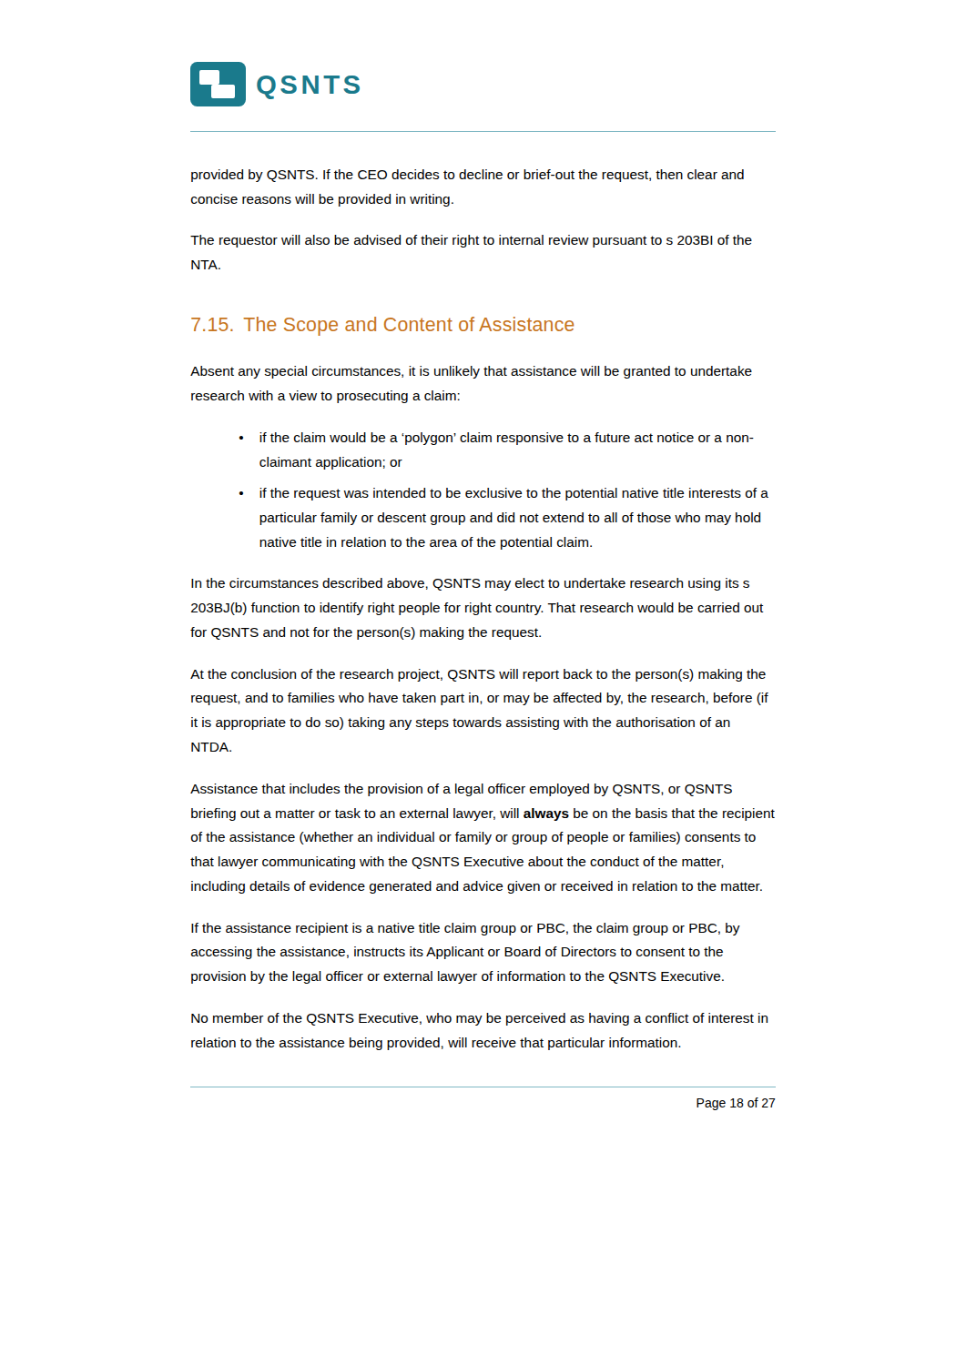QSNTS
provided by QSNTS. If the CEO decides to decline or brief-out the request, then clear and concise reasons will be provided in writing.
The requestor will also be advised of their right to internal review pursuant to s 203BI of the NTA.
7.15. The Scope and Content of Assistance
Absent any special circumstances, it is unlikely that assistance will be granted to undertake research with a view to prosecuting a claim:
if the claim would be a ‘polygon’ claim responsive to a future act notice or a non-claimant application; or
if the request was intended to be exclusive to the potential native title interests of a particular family or descent group and did not extend to all of those who may hold native title in relation to the area of the potential claim.
In the circumstances described above, QSNTS may elect to undertake research using its s 203BJ(b) function to identify right people for right country. That research would be carried out for QSNTS and not for the person(s) making the request.
At the conclusion of the research project, QSNTS will report back to the person(s) making the request, and to families who have taken part in, or may be affected by, the research, before (if it is appropriate to do so) taking any steps towards assisting with the authorisation of an NTDA.
Assistance that includes the provision of a legal officer employed by QSNTS, or QSNTS briefing out a matter or task to an external lawyer, will always be on the basis that the recipient of the assistance (whether an individual or family or group of people or families) consents to that lawyer communicating with the QSNTS Executive about the conduct of the matter, including details of evidence generated and advice given or received in relation to the matter.
If the assistance recipient is a native title claim group or PBC, the claim group or PBC, by accessing the assistance, instructs its Applicant or Board of Directors to consent to the provision by the legal officer or external lawyer of information to the QSNTS Executive.
No member of the QSNTS Executive, who may be perceived as having a conflict of interest in relation to the assistance being provided, will receive that particular information.
Page 18 of 27